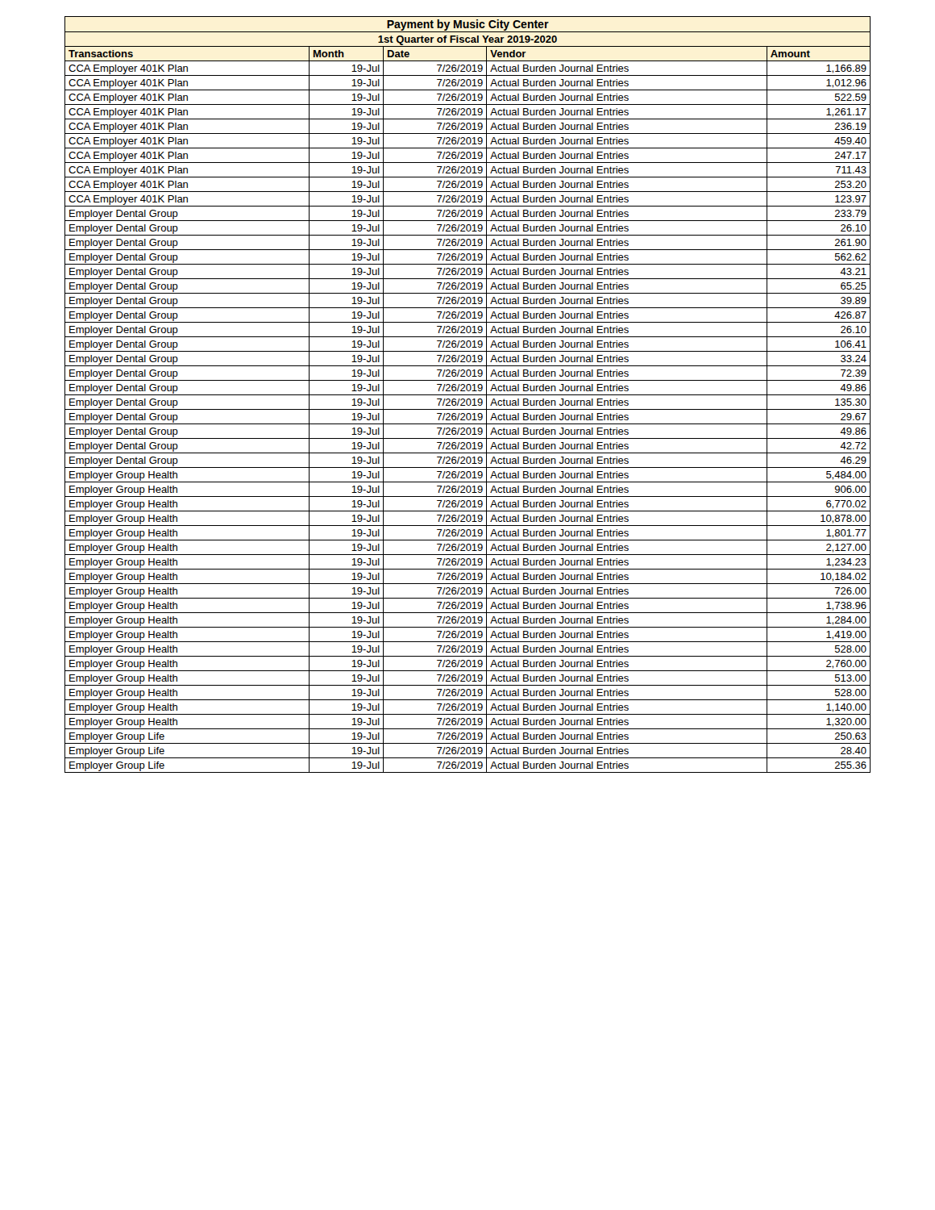| Payment by Music City Center |
| 1st Quarter of Fiscal Year 2019-2020 |
| Transactions | Month | Date | Vendor | Amount |
| CCA Employer 401K Plan | 19-Jul | 7/26/2019 | Actual Burden Journal Entries | 1,166.89 |
| CCA Employer 401K Plan | 19-Jul | 7/26/2019 | Actual Burden Journal Entries | 1,012.96 |
| CCA Employer 401K Plan | 19-Jul | 7/26/2019 | Actual Burden Journal Entries | 522.59 |
| CCA Employer 401K Plan | 19-Jul | 7/26/2019 | Actual Burden Journal Entries | 1,261.17 |
| CCA Employer 401K Plan | 19-Jul | 7/26/2019 | Actual Burden Journal Entries | 236.19 |
| CCA Employer 401K Plan | 19-Jul | 7/26/2019 | Actual Burden Journal Entries | 459.40 |
| CCA Employer 401K Plan | 19-Jul | 7/26/2019 | Actual Burden Journal Entries | 247.17 |
| CCA Employer 401K Plan | 19-Jul | 7/26/2019 | Actual Burden Journal Entries | 711.43 |
| CCA Employer 401K Plan | 19-Jul | 7/26/2019 | Actual Burden Journal Entries | 253.20 |
| CCA Employer 401K Plan | 19-Jul | 7/26/2019 | Actual Burden Journal Entries | 123.97 |
| Employer Dental Group | 19-Jul | 7/26/2019 | Actual Burden Journal Entries | 233.79 |
| Employer Dental Group | 19-Jul | 7/26/2019 | Actual Burden Journal Entries | 26.10 |
| Employer Dental Group | 19-Jul | 7/26/2019 | Actual Burden Journal Entries | 261.90 |
| Employer Dental Group | 19-Jul | 7/26/2019 | Actual Burden Journal Entries | 562.62 |
| Employer Dental Group | 19-Jul | 7/26/2019 | Actual Burden Journal Entries | 43.21 |
| Employer Dental Group | 19-Jul | 7/26/2019 | Actual Burden Journal Entries | 65.25 |
| Employer Dental Group | 19-Jul | 7/26/2019 | Actual Burden Journal Entries | 39.89 |
| Employer Dental Group | 19-Jul | 7/26/2019 | Actual Burden Journal Entries | 426.87 |
| Employer Dental Group | 19-Jul | 7/26/2019 | Actual Burden Journal Entries | 26.10 |
| Employer Dental Group | 19-Jul | 7/26/2019 | Actual Burden Journal Entries | 106.41 |
| Employer Dental Group | 19-Jul | 7/26/2019 | Actual Burden Journal Entries | 33.24 |
| Employer Dental Group | 19-Jul | 7/26/2019 | Actual Burden Journal Entries | 72.39 |
| Employer Dental Group | 19-Jul | 7/26/2019 | Actual Burden Journal Entries | 49.86 |
| Employer Dental Group | 19-Jul | 7/26/2019 | Actual Burden Journal Entries | 135.30 |
| Employer Dental Group | 19-Jul | 7/26/2019 | Actual Burden Journal Entries | 29.67 |
| Employer Dental Group | 19-Jul | 7/26/2019 | Actual Burden Journal Entries | 49.86 |
| Employer Dental Group | 19-Jul | 7/26/2019 | Actual Burden Journal Entries | 42.72 |
| Employer Dental Group | 19-Jul | 7/26/2019 | Actual Burden Journal Entries | 46.29 |
| Employer Group Health | 19-Jul | 7/26/2019 | Actual Burden Journal Entries | 5,484.00 |
| Employer Group Health | 19-Jul | 7/26/2019 | Actual Burden Journal Entries | 906.00 |
| Employer Group Health | 19-Jul | 7/26/2019 | Actual Burden Journal Entries | 6,770.02 |
| Employer Group Health | 19-Jul | 7/26/2019 | Actual Burden Journal Entries | 10,878.00 |
| Employer Group Health | 19-Jul | 7/26/2019 | Actual Burden Journal Entries | 1,801.77 |
| Employer Group Health | 19-Jul | 7/26/2019 | Actual Burden Journal Entries | 2,127.00 |
| Employer Group Health | 19-Jul | 7/26/2019 | Actual Burden Journal Entries | 1,234.23 |
| Employer Group Health | 19-Jul | 7/26/2019 | Actual Burden Journal Entries | 10,184.02 |
| Employer Group Health | 19-Jul | 7/26/2019 | Actual Burden Journal Entries | 726.00 |
| Employer Group Health | 19-Jul | 7/26/2019 | Actual Burden Journal Entries | 1,738.96 |
| Employer Group Health | 19-Jul | 7/26/2019 | Actual Burden Journal Entries | 1,284.00 |
| Employer Group Health | 19-Jul | 7/26/2019 | Actual Burden Journal Entries | 1,419.00 |
| Employer Group Health | 19-Jul | 7/26/2019 | Actual Burden Journal Entries | 528.00 |
| Employer Group Health | 19-Jul | 7/26/2019 | Actual Burden Journal Entries | 2,760.00 |
| Employer Group Health | 19-Jul | 7/26/2019 | Actual Burden Journal Entries | 513.00 |
| Employer Group Health | 19-Jul | 7/26/2019 | Actual Burden Journal Entries | 528.00 |
| Employer Group Health | 19-Jul | 7/26/2019 | Actual Burden Journal Entries | 1,140.00 |
| Employer Group Health | 19-Jul | 7/26/2019 | Actual Burden Journal Entries | 1,320.00 |
| Employer Group Life | 19-Jul | 7/26/2019 | Actual Burden Journal Entries | 250.63 |
| Employer Group Life | 19-Jul | 7/26/2019 | Actual Burden Journal Entries | 28.40 |
| Employer Group Life | 19-Jul | 7/26/2019 | Actual Burden Journal Entries | 255.36 |